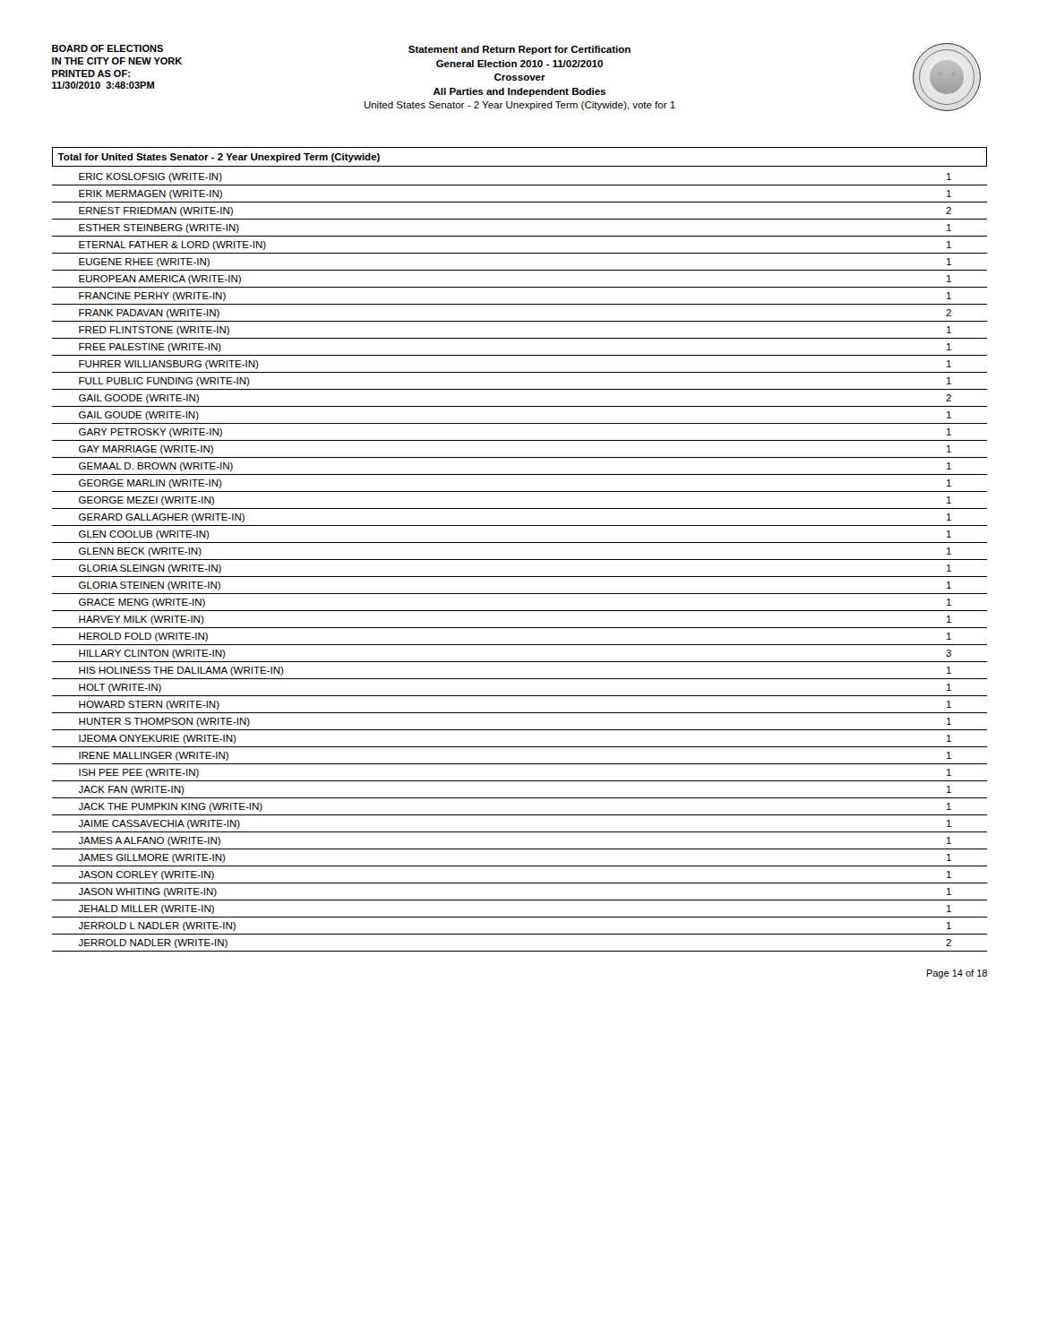BOARD OF ELECTIONS
IN THE CITY OF NEW YORK
PRINTED AS OF:
11/30/2010 3:48:03PM
Statement and Return Report for Certification
General Election 2010 - 11/02/2010
Crossover
All Parties and Independent Bodies
United States Senator - 2 Year Unexpired Term (Citywide), vote for 1
Total for United States Senator - 2 Year Unexpired Term (Citywide)
| ERIC KOSLOFSIG (WRITE-IN) | 1 |
| ERIK MERMAGEN (WRITE-IN) | 1 |
| ERNEST FRIEDMAN (WRITE-IN) | 2 |
| ESTHER STEINBERG (WRITE-IN) | 1 |
| ETERNAL FATHER & LORD (WRITE-IN) | 1 |
| EUGENE RHEE (WRITE-IN) | 1 |
| EUROPEAN AMERICA (WRITE-IN) | 1 |
| FRANCINE PERHY (WRITE-IN) | 1 |
| FRANK PADAVAN (WRITE-IN) | 2 |
| FRED FLINTSTONE (WRITE-IN) | 1 |
| FREE PALESTINE (WRITE-IN) | 1 |
| FUHRER WILLIANSBURG (WRITE-IN) | 1 |
| FULL PUBLIC FUNDING (WRITE-IN) | 1 |
| GAIL GOODE (WRITE-IN) | 2 |
| GAIL GOUDE (WRITE-IN) | 1 |
| GARY PETROSKY (WRITE-IN) | 1 |
| GAY MARRIAGE (WRITE-IN) | 1 |
| GEMAAL D. BROWN (WRITE-IN) | 1 |
| GEORGE MARLIN (WRITE-IN) | 1 |
| GEORGE MEZEI (WRITE-IN) | 1 |
| GERARD GALLAGHER (WRITE-IN) | 1 |
| GLEN COOLUB (WRITE-IN) | 1 |
| GLENN BECK (WRITE-IN) | 1 |
| GLORIA SLEINGN (WRITE-IN) | 1 |
| GLORIA STEINEN (WRITE-IN) | 1 |
| GRACE MENG (WRITE-IN) | 1 |
| HARVEY MILK (WRITE-IN) | 1 |
| HEROLD FOLD (WRITE-IN) | 1 |
| HILLARY CLINTON (WRITE-IN) | 3 |
| HIS HOLINESS THE DALILAMA (WRITE-IN) | 1 |
| HOLT (WRITE-IN) | 1 |
| HOWARD STERN (WRITE-IN) | 1 |
| HUNTER S THOMPSON (WRITE-IN) | 1 |
| IJEOMA ONYEKURIE (WRITE-IN) | 1 |
| IRENE MALLINGER (WRITE-IN) | 1 |
| ISH PEE PEE (WRITE-IN) | 1 |
| JACK FAN (WRITE-IN) | 1 |
| JACK THE PUMPKIN KING (WRITE-IN) | 1 |
| JAIME CASSAVECHIA (WRITE-IN) | 1 |
| JAMES A ALFANO (WRITE-IN) | 1 |
| JAMES GILLMORE (WRITE-IN) | 1 |
| JASON CORLEY (WRITE-IN) | 1 |
| JASON WHITING (WRITE-IN) | 1 |
| JEHALD MILLER (WRITE-IN) | 1 |
| JERROLD L NADLER (WRITE-IN) | 1 |
| JERROLD NADLER (WRITE-IN) | 2 |
Page 14 of 18